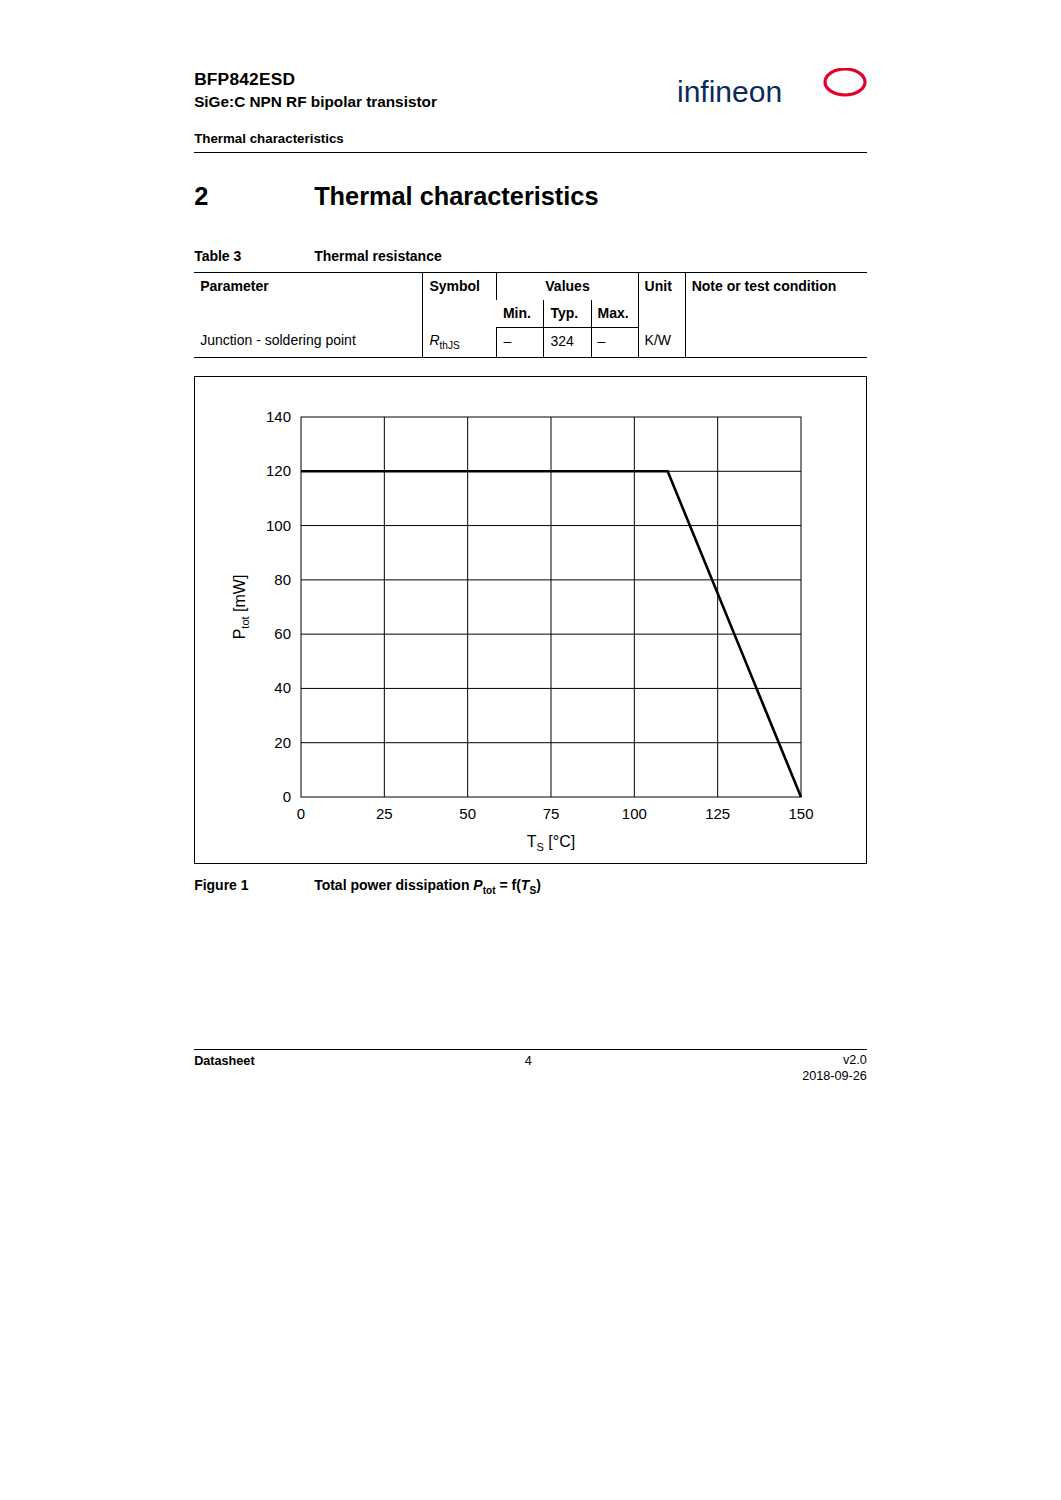BFP842ESD
SiGe:C NPN RF bipolar transistor
infineon
Thermal characteristics
2 Thermal characteristics
Table 3 Thermal resistance
| Parameter | Symbol | Values | Unit | Note or test condition |
| --- | --- | --- | --- | --- |
| Min. | Typ. | Max. |
| Junction - soldering point | R thJS | – | 324 | – | K/W | |
140 120 100 80 60 40 20 0 0 25 50 75 100 125 150 TS [°C] Ptot [mW]
Figure 1 Total power dissipation Ptot = f(TS)
Datasheet
4
v2.0
2018-09-26